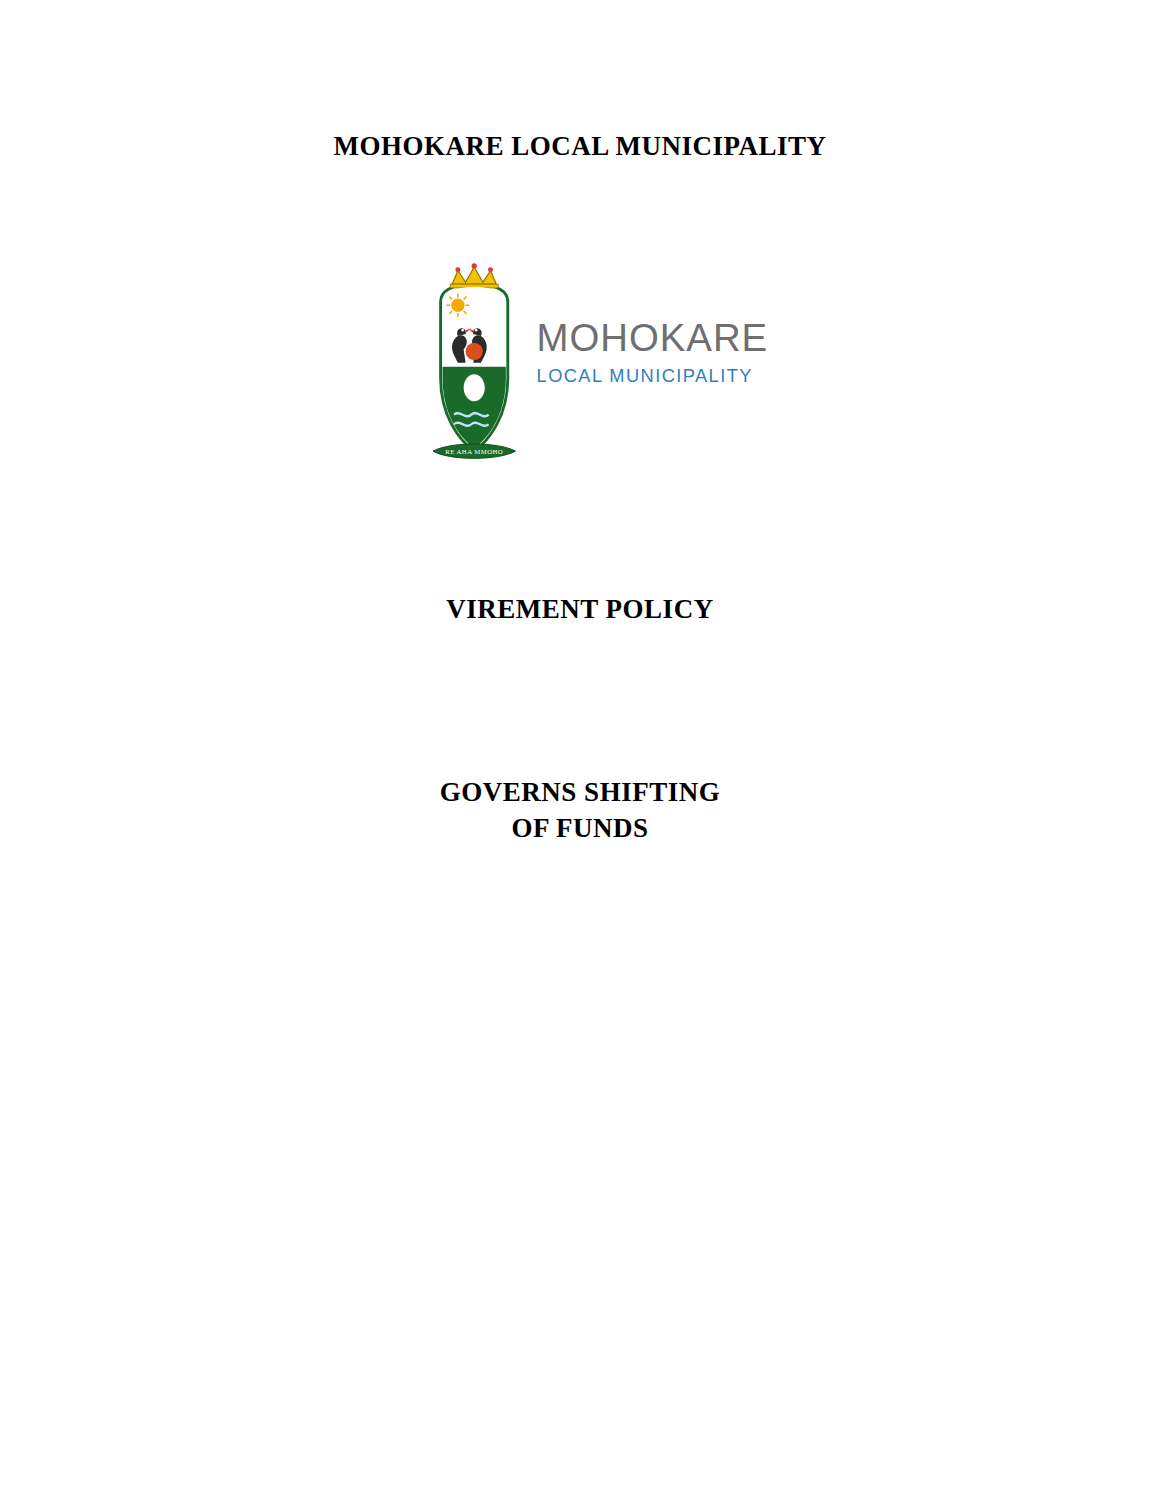MOHOKARE LOCAL MUNICIPALITY
RE AHA MMOHO MOHOKARE LOCAL MUNICIPALITY
VIREMENT POLICY
GOVERNS SHIFTING
OF FUNDS